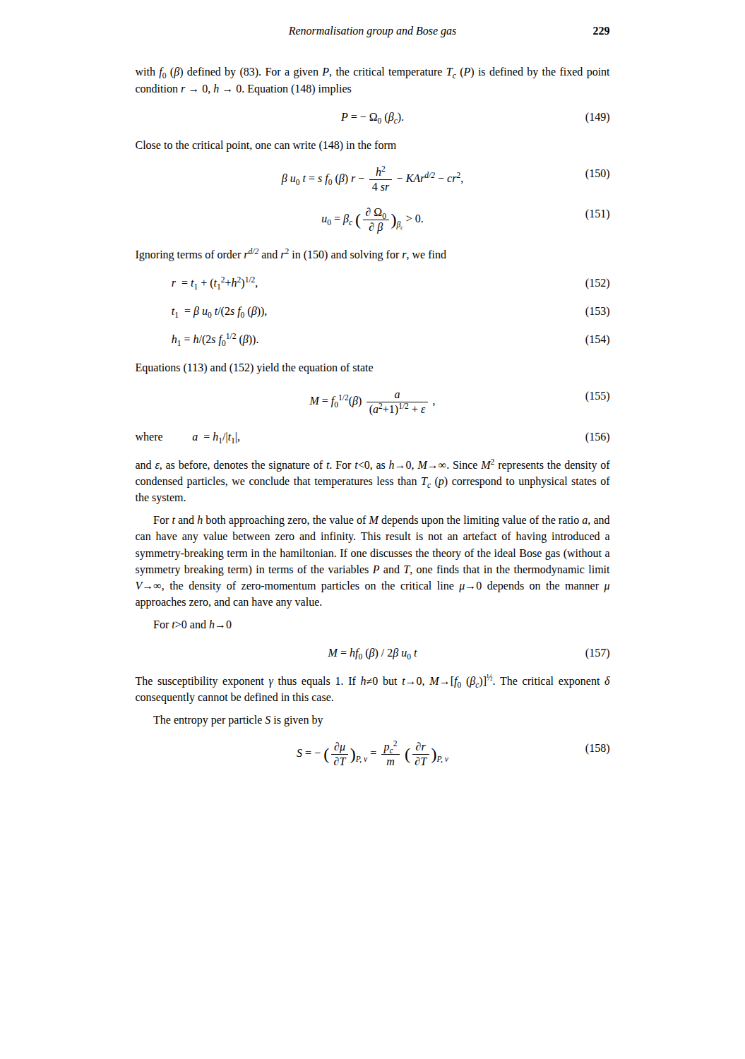Renormalisation group and Bose gas 229
with f0 (β) defined by (83). For a given P, the critical temperature Tc (P) is defined by the fixed point condition r → 0, h → 0. Equation (148) implies
P = − Ω0 (βc). (149)
Close to the critical point, one can write (148) in the form
β u0 t = s f0 (β) r − h24 sr − KArd/2 − cr2, (150)
u0 = βc (∂ Ω0∂ β) βc > 0. (151)
Ignoring terms of order rd/2 and r2 in (150) and solving for r, we find
r = t1 + (t12+h2)1/2, (152)
t1 = β u0 t/(2s f0 (β)), (153)
h1 = h/(2s f01/2 (β)). (154)
Equations (113) and (152) yield the equation of state
M = f01/2(β) a(a2+1)1/2 + ε , (155)
where a = h1/|t1|, (156)
and ε, as before, denotes the signature of t. For t<0, as h→0, M→∞. Since M2 represents the density of condensed particles, we conclude that temperatures less than Tc (p) correspond to unphysical states of the system.
For t and h both approaching zero, the value of M depends upon the limiting value of the ratio a, and can have any value between zero and infinity. This result is not an artefact of having introduced a symmetry-breaking term in the hamiltonian. If one discusses the theory of the ideal Bose gas (without a symmetry breaking term) in terms of the variables P and T, one finds that in the thermodynamic limit V→∞, the density of zero-momentum particles on the critical line μ→0 depends on the manner μ approaches zero, and can have any value.
For t>0 and h→0
M = hf0 (β) / 2β u0 t (157)
The susceptibility exponent γ thus equals 1. If h≠0 but t→0, M→[f0 (βc)]½. The critical exponent δ consequently cannot be defined in this case.
The entropy per particle S is given by
S = − (∂μ∂T) P, v = pc2 m (∂r∂T) P, v (158)